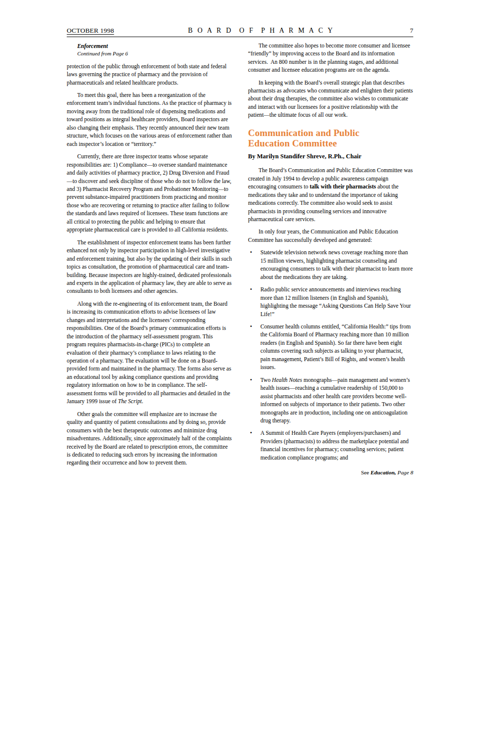OCTOBER 1998
B O A R D O F P H A R M A C Y
7
Enforcement
Continued from Page 6
protection of the public through enforcement of both state and federal laws governing the practice of pharmacy and the provision of pharmaceuticals and related healthcare products.
To meet this goal, there has been a reorganization of the enforcement team’s individual functions. As the practice of pharmacy is moving away from the traditional role of dispensing medications and toward positions as integral healthcare providers, Board inspectors are also changing their emphasis. They recently announced their new team structure, which focuses on the various areas of enforcement rather than each inspector’s location or “territory.”
Currently, there are three inspector teams whose separate responsibilities are: 1) Compliance—to oversee standard maintenance and daily activities of pharmacy practice, 2) Drug Diversion and Fraud—to discover and seek discipline of those who do not to follow the law, and 3) Pharmacist Recovery Program and Probationer Monitoring—to prevent substance-impaired practitioners from practicing and monitor those who are recovering or returning to practice after failing to follow the standards and laws required of licensees. These team functions are all critical to protecting the public and helping to ensure that appropriate pharmaceutical care is provided to all California residents.
The establishment of inspector enforcement teams has been further enhanced not only by inspector participation in high-level investigative and enforcement training, but also by the updating of their skills in such topics as consultation, the promotion of pharmaceutical care and team-building. Because inspectors are highly-trained, dedicated professionals and experts in the application of pharmacy law, they are able to serve as consultants to both licensees and other agencies.
Along with the re-engineering of its enforcement team, the Board is increasing its communication efforts to advise licensees of law changes and interpretations and the licensees’ corresponding responsibilities. One of the Board’s primary communication efforts is the introduction of the pharmacy self-assessment program. This program requires pharmacists-in-charge (PICs) to complete an evaluation of their pharmacy’s compliance to laws relating to the operation of a pharmacy. The evaluation will be done on a Board-provided form and maintained in the pharmacy. The forms also serve as an educational tool by asking compliance questions and providing regulatory information on how to be in compliance. The self-assessment forms will be provided to all pharmacies and detailed in the January 1999 issue of The Script.
Other goals the committee will emphasize are to increase the quality and quantity of patient consultations and by doing so, provide consumers with the best therapeutic outcomes and minimize drug misadventures. Additionally, since approximately half of the complaints received by the Board are related to prescription errors, the committee is dedicated to reducing such errors by increasing the information regarding their occurrence and how to prevent them.
The committee also hopes to become more consumer and licensee “friendly” by improving access to the Board and its information services. An 800 number is in the planning stages, and additional consumer and licensee education programs are on the agenda.
In keeping with the Board’s overall strategic plan that describes pharmacists as advocates who communicate and enlighten their patients about their drug therapies, the committee also wishes to communicate and interact with our licensees for a positive relationship with the patient—the ultimate focus of all our work.
Communication and Public
Education Committee
By Marilyn Standifer Shreve, R.Ph., Chair
The Board’s Communication and Public Education Committee was created in July 1994 to develop a public awareness campaign encouraging consumers to talk with their pharmacists about the medications they take and to understand the importance of taking medications correctly. The committee also would seek to assist pharmacists in providing counseling services and innovative pharmaceutical care services.
In only four years, the Communication and Public Education Committee has successfully developed and generated:
Statewide television network news coverage reaching more than 15 million viewers, highlighting pharmacist counseling and encouraging consumers to talk with their pharmacist to learn more about the medications they are taking.
Radio public service announcements and interviews reaching more than 12 million listeners (in English and Spanish), highlighting the message “Asking Questions Can Help Save Your Life!”
Consumer health columns entitled, “California Health:” tips from the California Board of Pharmacy reaching more than 10 million readers (in English and Spanish). So far there have been eight columns covering such subjects as talking to your pharmacist, pain management, Patient’s Bill of Rights, and women’s health issues.
Two Health Notes monographs—pain management and women’s health issues—reaching a cumulative readership of 150,000 to assist pharmacists and other health care providers become well-informed on subjects of importance to their patients. Two other monographs are in production, including one on anticoagulation drug therapy.
A Summit of Health Care Payers (employers/purchasers) and Providers (pharmacists) to address the marketplace potential and financial incentives for pharmacy; counseling services; patient medication compliance programs; and
See Education, Page 8